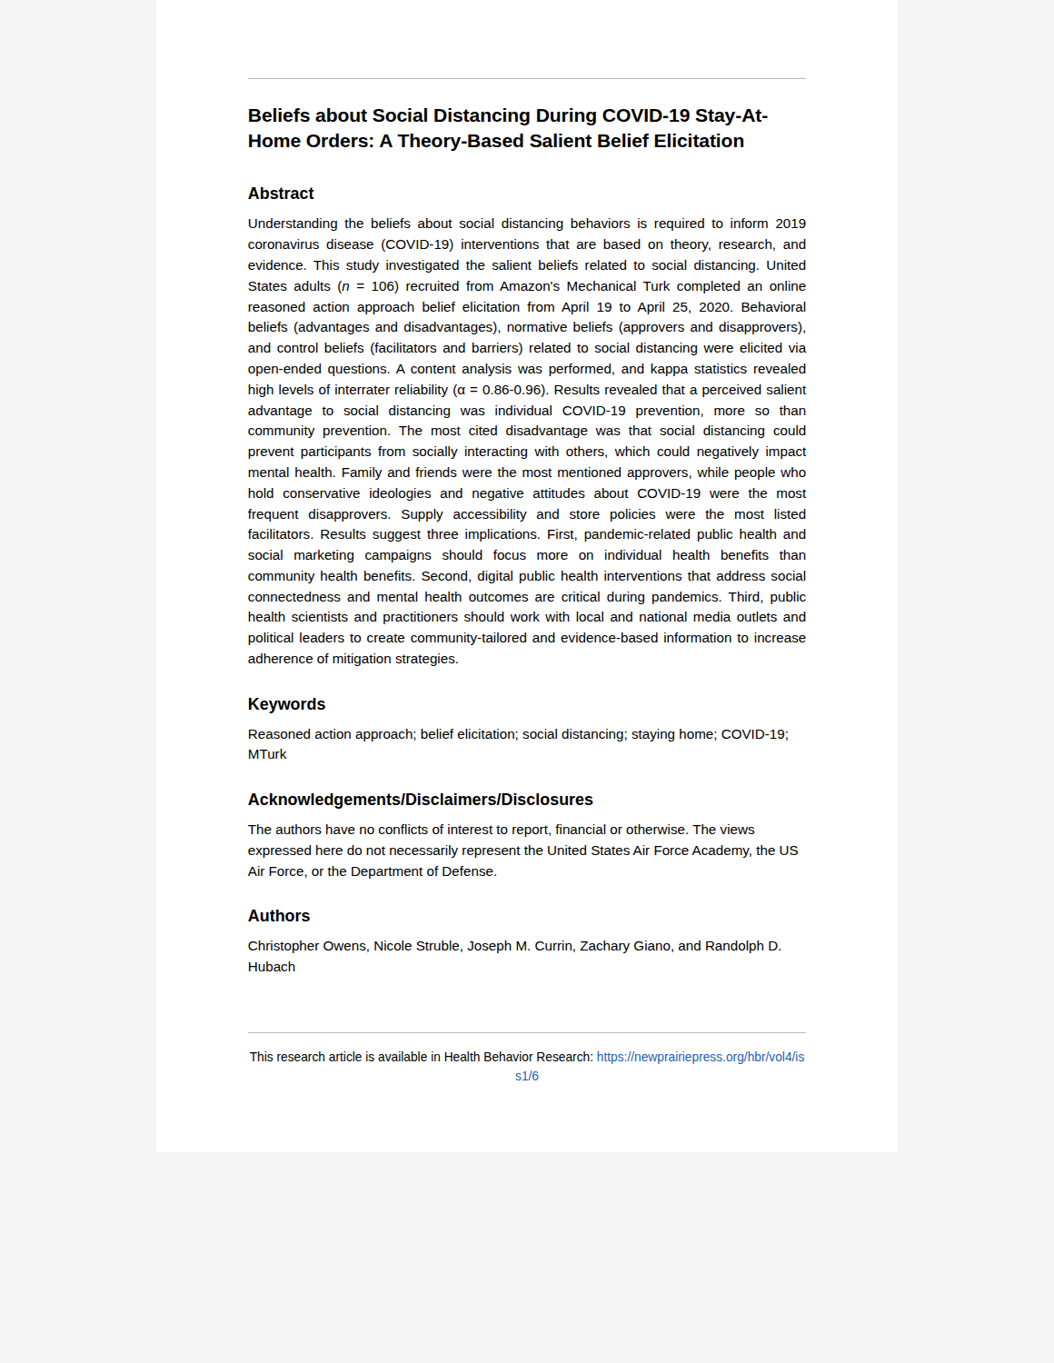Beliefs about Social Distancing During COVID-19 Stay-At-Home Orders: A Theory-Based Salient Belief Elicitation
Abstract
Understanding the beliefs about social distancing behaviors is required to inform 2019 coronavirus disease (COVID-19) interventions that are based on theory, research, and evidence. This study investigated the salient beliefs related to social distancing. United States adults (n = 106) recruited from Amazon's Mechanical Turk completed an online reasoned action approach belief elicitation from April 19 to April 25, 2020. Behavioral beliefs (advantages and disadvantages), normative beliefs (approvers and disapprovers), and control beliefs (facilitators and barriers) related to social distancing were elicited via open-ended questions. A content analysis was performed, and kappa statistics revealed high levels of interrater reliability (α = 0.86-0.96). Results revealed that a perceived salient advantage to social distancing was individual COVID-19 prevention, more so than community prevention. The most cited disadvantage was that social distancing could prevent participants from socially interacting with others, which could negatively impact mental health. Family and friends were the most mentioned approvers, while people who hold conservative ideologies and negative attitudes about COVID-19 were the most frequent disapprovers. Supply accessibility and store policies were the most listed facilitators. Results suggest three implications. First, pandemic-related public health and social marketing campaigns should focus more on individual health benefits than community health benefits. Second, digital public health interventions that address social connectedness and mental health outcomes are critical during pandemics. Third, public health scientists and practitioners should work with local and national media outlets and political leaders to create community-tailored and evidence-based information to increase adherence of mitigation strategies.
Keywords
Reasoned action approach; belief elicitation; social distancing; staying home; COVID-19; MTurk
Acknowledgements/Disclaimers/Disclosures
The authors have no conflicts of interest to report, financial or otherwise. The views expressed here do not necessarily represent the United States Air Force Academy, the US Air Force, or the Department of Defense.
Authors
Christopher Owens, Nicole Struble, Joseph M. Currin, Zachary Giano, and Randolph D. Hubach
This research article is available in Health Behavior Research: https://newprairiepress.org/hbr/vol4/iss1/6